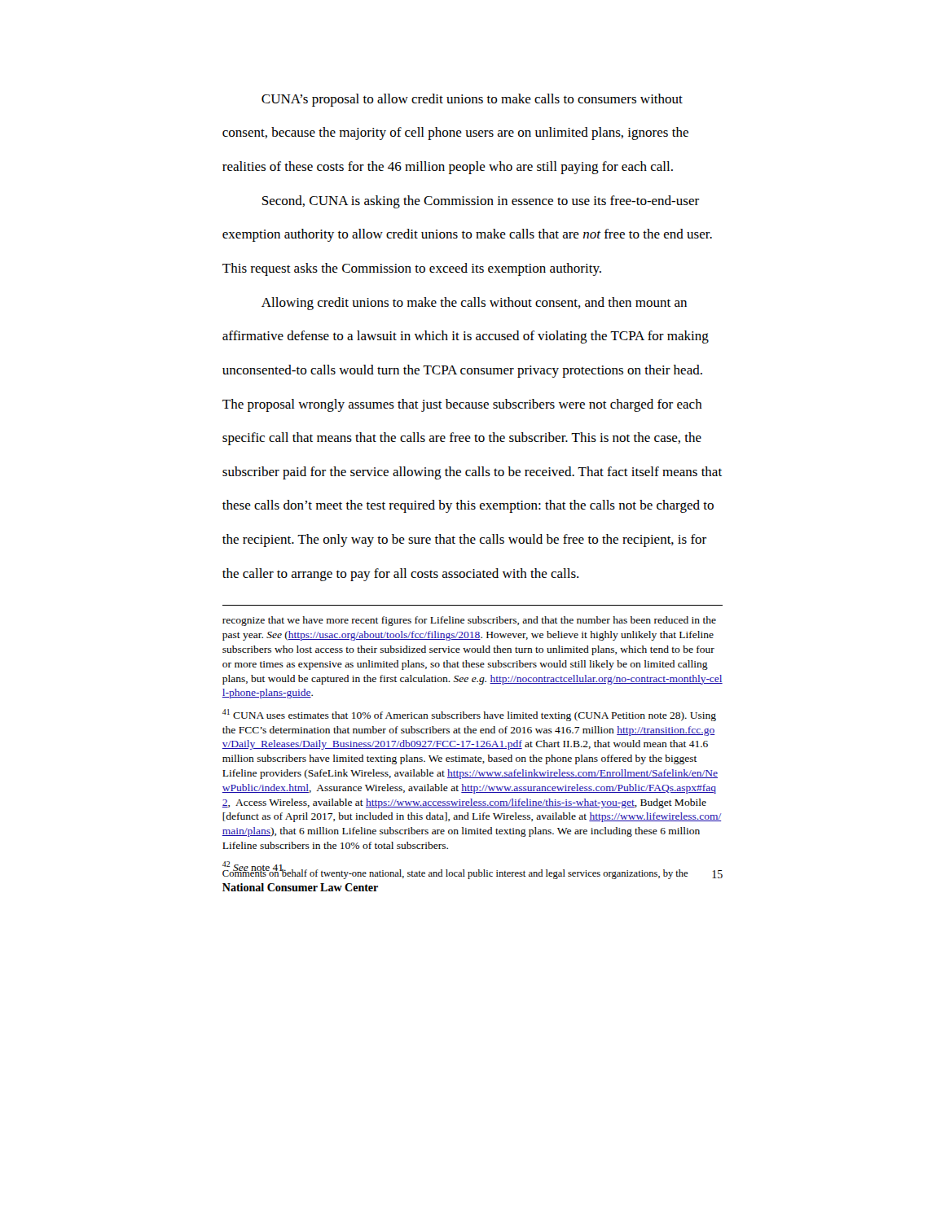CUNA’s proposal to allow credit unions to make calls to consumers without consent, because the majority of cell phone users are on unlimited plans, ignores the realities of these costs for the 46 million people who are still paying for each call.
Second, CUNA is asking the Commission in essence to use its free-to-end-user exemption authority to allow credit unions to make calls that are not free to the end user. This request asks the Commission to exceed its exemption authority.
Allowing credit unions to make the calls without consent, and then mount an affirmative defense to a lawsuit in which it is accused of violating the TCPA for making unconsented-to calls would turn the TCPA consumer privacy protections on their head. The proposal wrongly assumes that just because subscribers were not charged for each specific call that means that the calls are free to the subscriber. This is not the case, the subscriber paid for the service allowing the calls to be received. That fact itself means that these calls don’t meet the test required by this exemption: that the calls not be charged to the recipient. The only way to be sure that the calls would be free to the recipient, is for the caller to arrange to pay for all costs associated with the calls.
recognize that we have more recent figures for Lifeline subscribers, and that the number has been reduced in the past year. See (https://usac.org/about/tools/fcc/filings/2018. However, we believe it highly unlikely that Lifeline subscribers who lost access to their subsidized service would then turn to unlimited plans, which tend to be four or more times as expensive as unlimited plans, so that these subscribers would still likely be on limited calling plans, but would be captured in the first calculation. See e.g. http://nocontractcellular.org/no-contract-monthly-cell-phone-plans-guide.
41 CUNA uses estimates that 10% of American subscribers have limited texting (CUNA Petition note 28). Using the FCC’s determination that number of subscribers at the end of 2016 was 416.7 million http://transition.fcc.gov/Daily_Releases/Daily_Business/2017/db0927/FCC-17-126A1.pdf at Chart II.B.2, that would mean that 41.6 million subscribers have limited texting plans. We estimate, based on the phone plans offered by the biggest Lifeline providers (SafeLink Wireless, available at https://www.safelinkwireless.com/Enrollment/Safelink/en/NewPublic/index.html, Assurance Wireless, available at http://www.assurancewireless.com/Public/FAQs.aspx#faq2, Access Wireless, available at https://www.accesswireless.com/lifeline/this-is-what-you-get, Budget Mobile [defunct as of April 2017, but included in this data], and Life Wireless, available at https://www.lifewireless.com/main/plans), that 6 million Lifeline subscribers are on limited texting plans. We are including these 6 million Lifeline subscribers in the 10% of total subscribers.
42 See note 41.
Comments on behalf of twenty-one national, state and local public interest and legal services organizations, by the
National Consumer Law Center
15